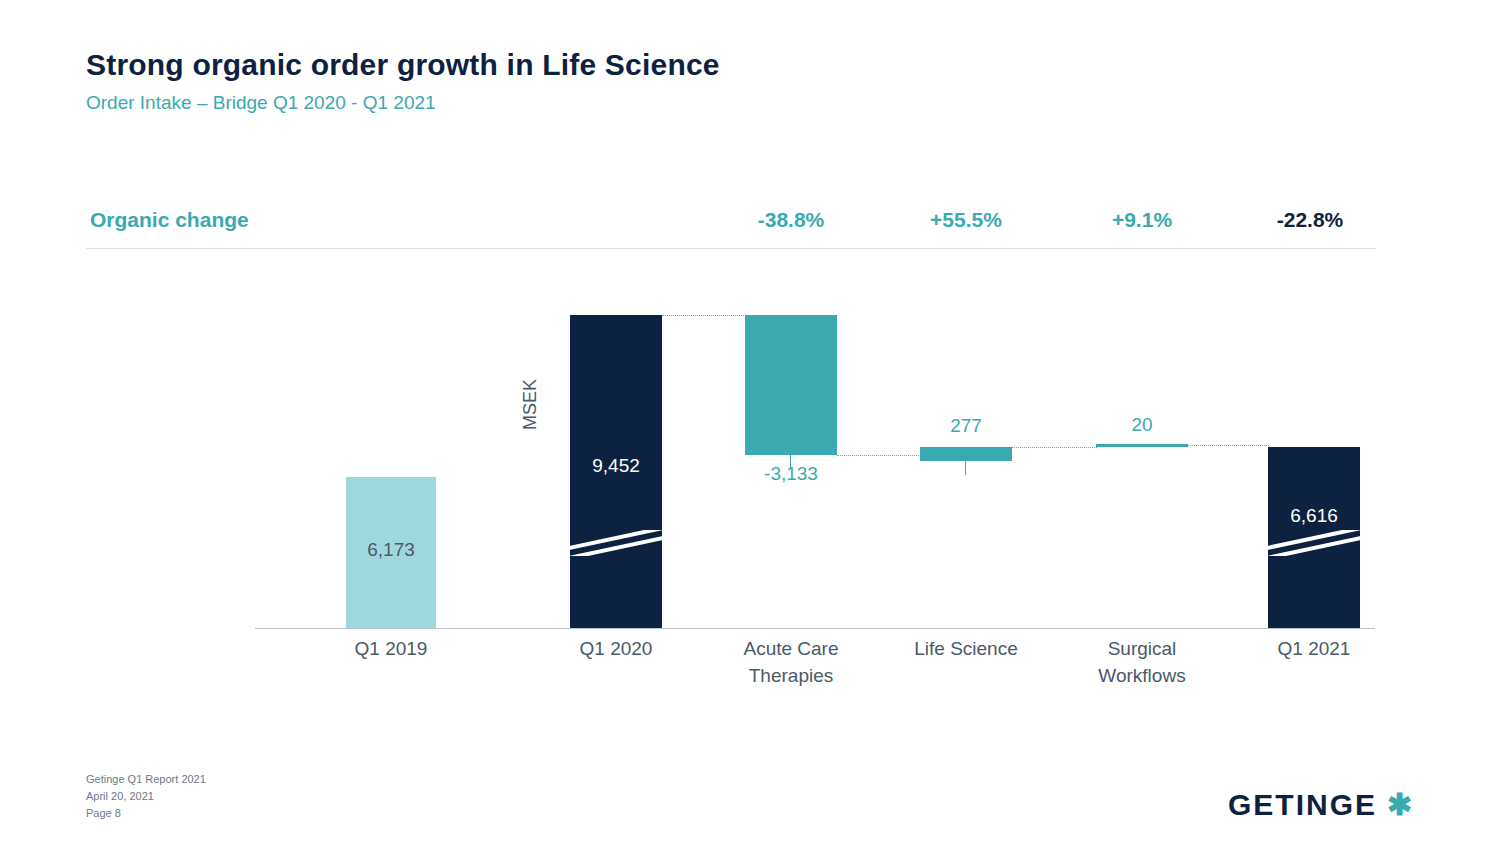Strong organic order growth in Life Science
Order Intake – Bridge Q1 2020 - Q1 2021
Organic change
-38.8%
+55.5%
+9.1%
-22.8%
MSEK
6,173
9,452
-3,133
277
20
6,616
Q1 2019
Q1 2020
Acute Care
Therapies
Life Science
Surgical
Workflows
Q1 2021
Getinge Q1 Report 2021
April 20, 2021
Page 8
GETINGE ✱